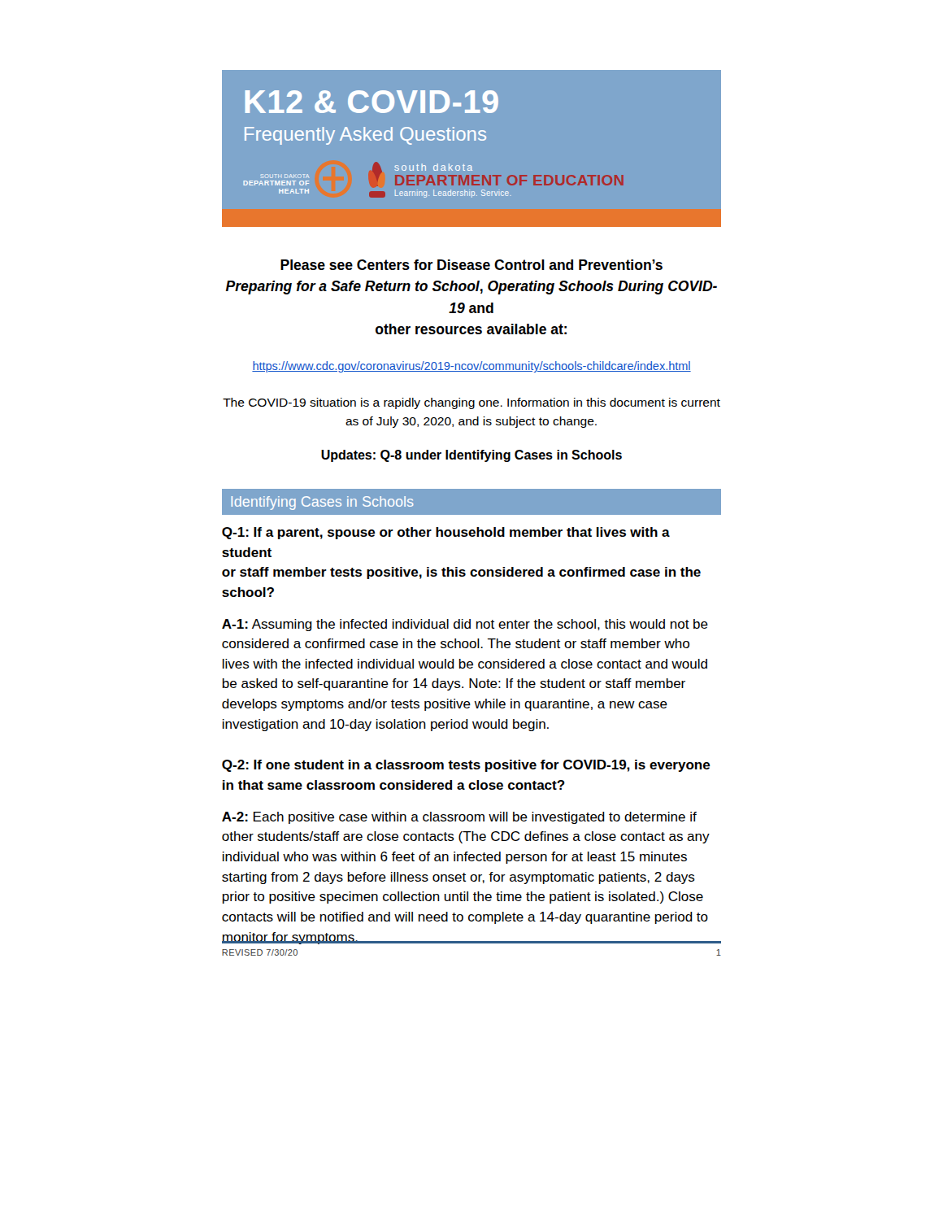K12 & COVID-19
Frequently Asked Questions
south dakota
department of
HEALTH
south dakota
DEPARTMENT OF EDUCATION
Learning. Leadership. Service.
Please see Centers for Disease Control and Prevention’s
Preparing for a Safe Return to School, Operating Schools During COVID-19 and
other resources available at:
https://www.cdc.gov/coronavirus/2019-ncov/community/schools-childcare/index.html
The COVID-19 situation is a rapidly changing one. Information in this document is current
as of July 30, 2020, and is subject to change.
Updates: Q-8 under Identifying Cases in Schools
Identifying Cases in Schools
Q-1: If a parent, spouse or other household member that lives with a student
or staff member tests positive, is this considered a confirmed case in the school?
A-1: Assuming the infected individual did not enter the school, this would not be considered a confirmed case in the school. The student or staff member who lives with the infected individual would be considered a close contact and would be asked to self-quarantine for 14 days. Note: If the student or staff member develops symptoms and/or tests positive while in quarantine, a new case investigation and 10-day isolation period would begin.
Q-2: If one student in a classroom tests positive for COVID-19, is everyone in that same classroom considered a close contact?
A-2: Each positive case within a classroom will be investigated to determine if other students/staff are close contacts (The CDC defines a close contact as any individual who was within 6 feet of an infected person for at least 15 minutes starting from 2 days before illness onset or, for asymptomatic patients, 2 days prior to positive specimen collection until the time the patient is isolated.) Close contacts will be notified and will need to complete a 14-day quarantine period to monitor for symptoms.
REVISED 7/30/20 1